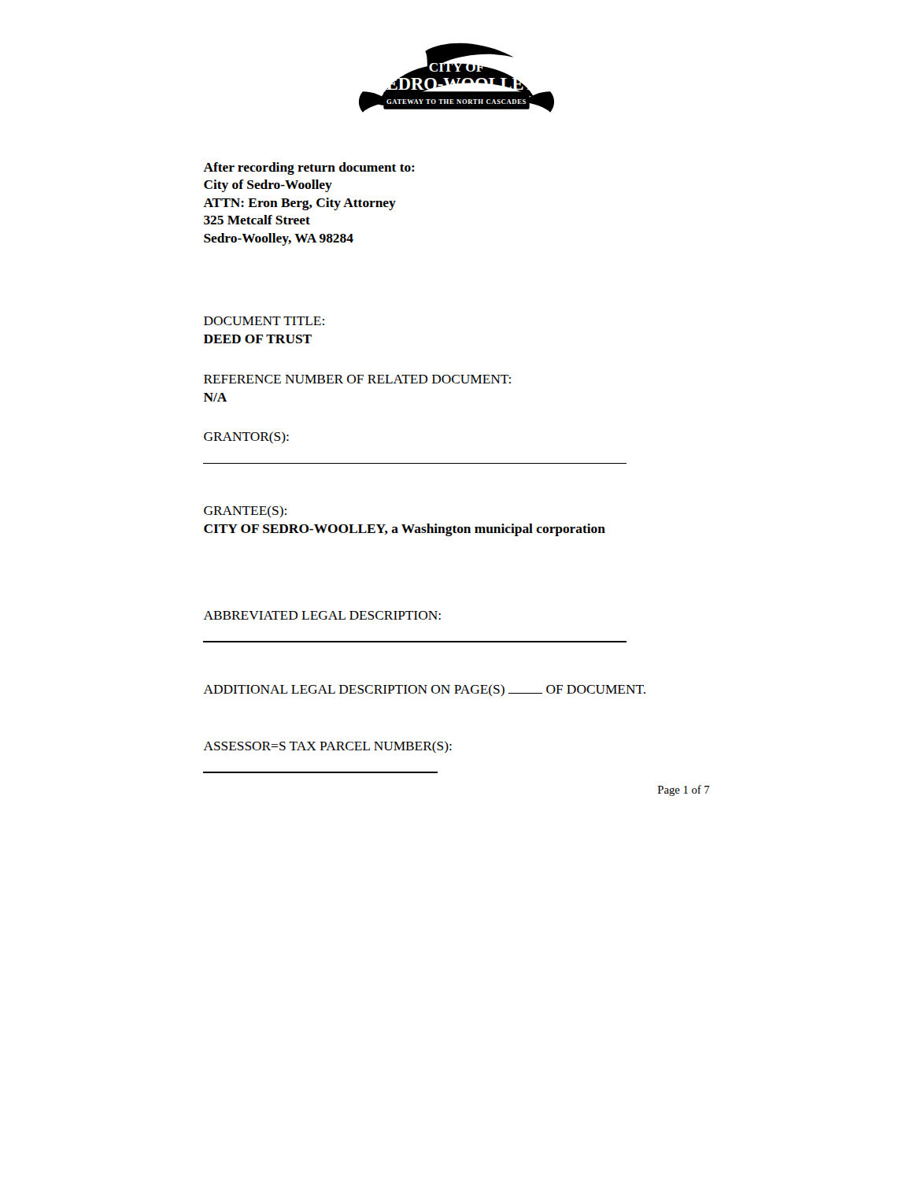After recording return document to:
City of Sedro-Woolley
ATTN: Eron Berg, City Attorney
325 Metcalf Street
Sedro-Woolley, WA 98284
DOCUMENT TITLE: DEED OF TRUST
REFERENCE NUMBER OF RELATED DOCUMENT: N/A
GRANTOR(S):
GRANTEE(S): CITY OF SEDRO-WOOLLEY, a Washington municipal corporation
ABBREVIATED LEGAL DESCRIPTION:
ADDITIONAL LEGAL DESCRIPTION ON PAGE(S) OF DOCUMENT.
ASSESSOR=S TAX PARCEL NUMBER(S):
Page 1 of 7